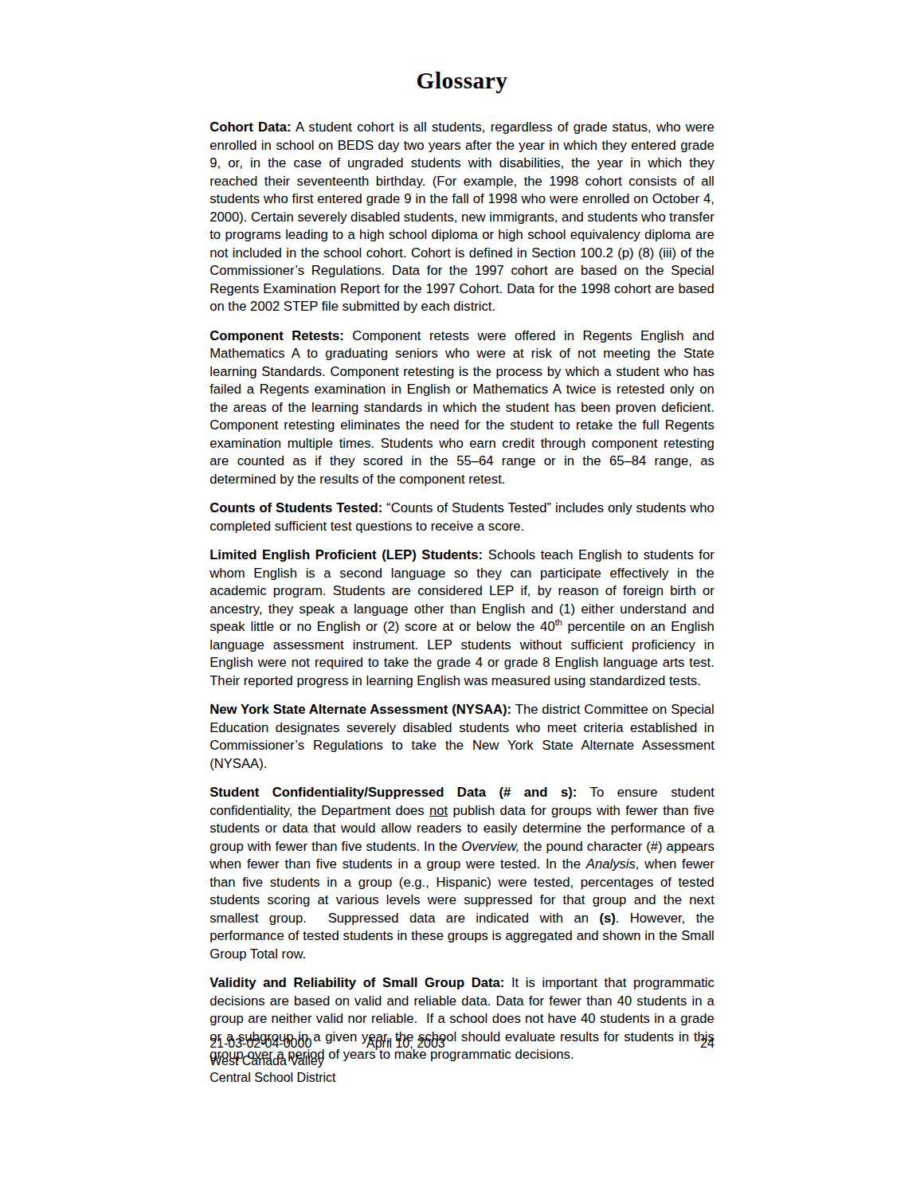Glossary
Cohort Data: A student cohort is all students, regardless of grade status, who were enrolled in school on BEDS day two years after the year in which they entered grade 9, or, in the case of ungraded students with disabilities, the year in which they reached their seventeenth birthday. (For example, the 1998 cohort consists of all students who first entered grade 9 in the fall of 1998 who were enrolled on October 4, 2000). Certain severely disabled students, new immigrants, and students who transfer to programs leading to a high school diploma or high school equivalency diploma are not included in the school cohort. Cohort is defined in Section 100.2 (p) (8) (iii) of the Commissioner’s Regulations. Data for the 1997 cohort are based on the Special Regents Examination Report for the 1997 Cohort. Data for the 1998 cohort are based on the 2002 STEP file submitted by each district.
Component Retests: Component retests were offered in Regents English and Mathematics A to graduating seniors who were at risk of not meeting the State learning Standards. Component retesting is the process by which a student who has failed a Regents examination in English or Mathematics A twice is retested only on the areas of the learning standards in which the student has been proven deficient. Component retesting eliminates the need for the student to retake the full Regents examination multiple times. Students who earn credit through component retesting are counted as if they scored in the 55–64 range or in the 65–84 range, as determined by the results of the component retest.
Counts of Students Tested: “Counts of Students Tested” includes only students who completed sufficient test questions to receive a score.
Limited English Proficient (LEP) Students: Schools teach English to students for whom English is a second language so they can participate effectively in the academic program. Students are considered LEP if, by reason of foreign birth or ancestry, they speak a language other than English and (1) either understand and speak little or no English or (2) score at or below the 40th percentile on an English language assessment instrument. LEP students without sufficient proficiency in English were not required to take the grade 4 or grade 8 English language arts test. Their reported progress in learning English was measured using standardized tests.
New York State Alternate Assessment (NYSAA): The district Committee on Special Education designates severely disabled students who meet criteria established in Commissioner’s Regulations to take the New York State Alternate Assessment (NYSAA).
Student Confidentiality/Suppressed Data (# and s): To ensure student confidentiality, the Department does not publish data for groups with fewer than five students or data that would allow readers to easily determine the performance of a group with fewer than five students. In the Overview, the pound character (#) appears when fewer than five students in a group were tested. In the Analysis, when fewer than five students in a group (e.g., Hispanic) were tested, percentages of tested students scoring at various levels were suppressed for that group and the next smallest group. Suppressed data are indicated with an (s). However, the performance of tested students in these groups is aggregated and shown in the Small Group Total row.
Validity and Reliability of Small Group Data: It is important that programmatic decisions are based on valid and reliable data. Data for fewer than 40 students in a group are neither valid nor reliable. If a school does not have 40 students in a grade or a subgroup in a given year, the school should evaluate results for students in this group over a period of years to make programmatic decisions.
21-03-02-04-0000
April 10, 2003
24
West Canada Valley Central School District